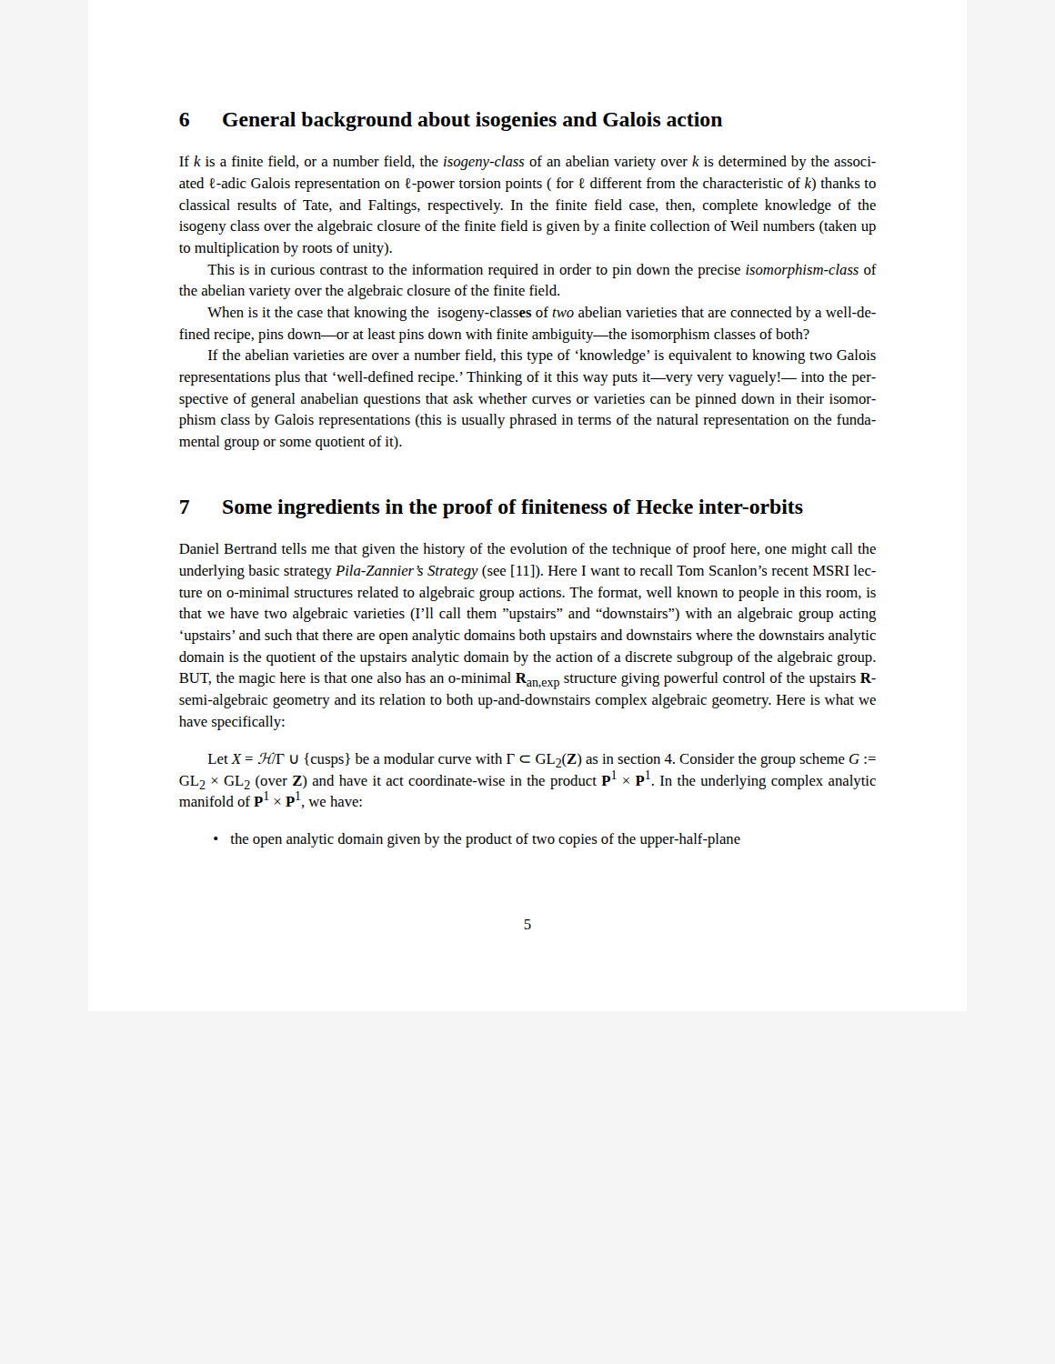6 General background about isogenies and Galois action
If k is a finite field, or a number field, the isogeny-class of an abelian variety over k is determined by the associated ℓ-adic Galois representation on ℓ-power torsion points ( for ℓ different from the characteristic of k) thanks to classical results of Tate, and Faltings, respectively. In the finite field case, then, complete knowledge of the isogeny class over the algebraic closure of the finite field is given by a finite collection of Weil numbers (taken up to multiplication by roots of unity).
This is in curious contrast to the information required in order to pin down the precise isomorphism-class of the abelian variety over the algebraic closure of the finite field.
When is it the case that knowing the isogeny-classes of two abelian varieties that are connected by a well-defined recipe, pins down—or at least pins down with finite ambiguity—the isomorphism classes of both?
If the abelian varieties are over a number field, this type of ‘knowledge’ is equivalent to knowing two Galois representations plus that ‘well-defined recipe.’ Thinking of it this way puts it—very very vaguely!— into the perspective of general anabelian questions that ask whether curves or varieties can be pinned down in their isomorphism class by Galois representations (this is usually phrased in terms of the natural representation on the fundamental group or some quotient of it).
7 Some ingredients in the proof of finiteness of Hecke inter-orbits
Daniel Bertrand tells me that given the history of the evolution of the technique of proof here, one might call the underlying basic strategy Pila-Zannier’s Strategy (see [11]). Here I want to recall Tom Scanlon’s recent MSRI lecture on o-minimal structures related to algebraic group actions. The format, well known to people in this room, is that we have two algebraic varieties (I’ll call them ”upstairs” and “downstairs”) with an algebraic group acting ‘upstairs’ and such that there are open analytic domains both upstairs and downstairs where the downstairs analytic domain is the quotient of the upstairs analytic domain by the action of a discrete subgroup of the algebraic group. BUT, the magic here is that one also has an o-minimal Ran,exp structure giving powerful control of the upstairs R-semi-algebraic geometry and its relation to both up-and-downstairs complex algebraic geometry. Here is what we have specifically:
Let X = ℋ/Γ ∪ {cusps} be a modular curve with Γ ⊂ GL2(Z) as in section 4. Consider the group scheme G := GL2 × GL2 (over Z) and have it act coordinate-wise in the product P1 × P1. In the underlying complex analytic manifold of P1 × P1, we have:
the open analytic domain given by the product of two copies of the upper-half-plane
5